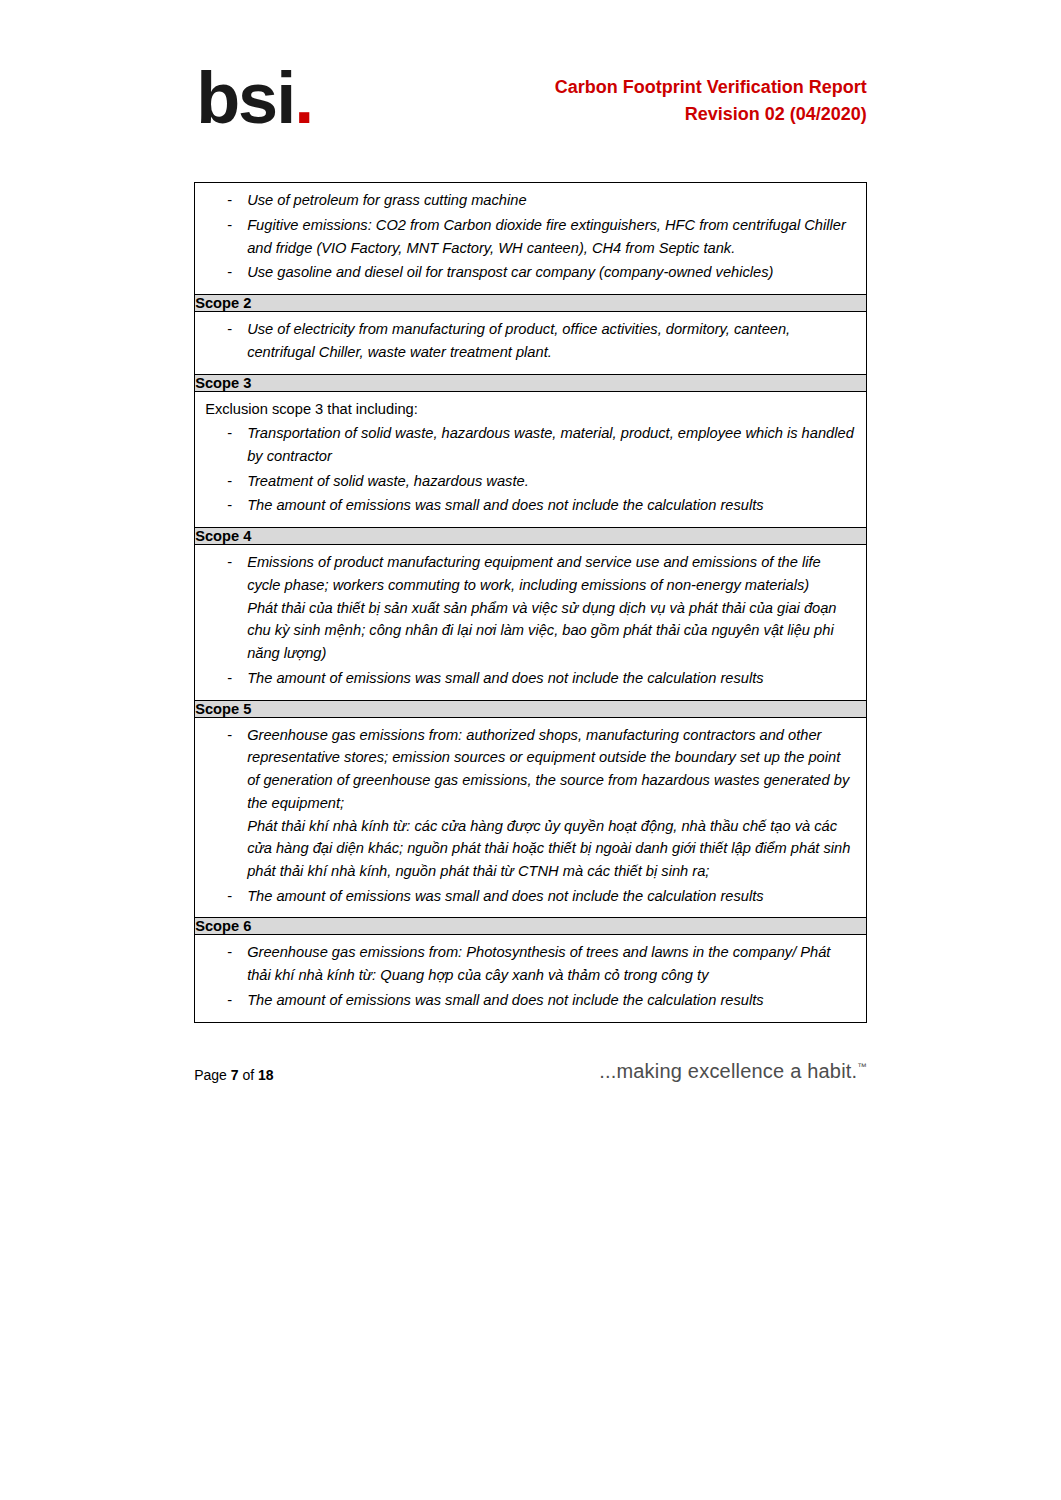bsi.
Carbon Footprint Verification Report
Revision 02 (04/2020)
| Use of petroleum for grass cutting machine Fugitive emissions: CO2 from Carbon dioxide fire extinguishers, HFC from centrifugal Chiller and fridge (VIO Factory, MNT Factory, WH canteen), CH4 from Septic tank. Use gasoline and diesel oil for transpost car company (company-owned vehicles) |
| Scope 2 |
| Use of electricity from manufacturing of product, office activities, dormitory, canteen, centrifugal Chiller, waste water treatment plant. |
| Scope 3 |
| Exclusion scope 3 that including: Transportation of solid waste, hazardous waste, material, product, employee which is handled by contractor Treatment of solid waste, hazardous waste. The amount of emissions was small and does not include the calculation results |
| Scope 4 |
| Emissions of product manufacturing equipment and service use and emissions of the life cycle phase; workers commuting to work, including emissions of non-energy materials) Phát thải của thiết bị sản xuất sản phẩm và việc sử dụng dịch vụ và phát thải của giai đoạn chu kỳ sinh mệnh; công nhân đi lại nơi làm việc, bao gồm phát thải của nguyên vật liệu phi năng lượng) The amount of emissions was small and does not include the calculation results |
| Scope 5 |
| Greenhouse gas emissions from: authorized shops, manufacturing contractors and other representative stores; emission sources or equipment outside the boundary set up the point of generation of greenhouse gas emissions, the source from hazardous wastes generated by the equipment; Phát thải khí nhà kính từ: các cửa hàng được ủy quyền hoạt động, nhà thầu chế tạo và các cửa hàng đại diện khác; nguồn phát thải hoặc thiết bị ngoài danh giới thiết lập điểm phát sinh phát thải khí nhà kính, nguồn phát thải từ CTNH mà các thiết bị sinh ra; The amount of emissions was small and does not include the calculation results |
| Scope 6 |
| Greenhouse gas emissions from: Photosynthesis of trees and lawns in the company/ Phát thải khí nhà kính từ: Quang hợp của cây xanh và thảm cỏ trong công ty The amount of emissions was small and does not include the calculation results |
Page 7 of 18
...making excellence a habit.™